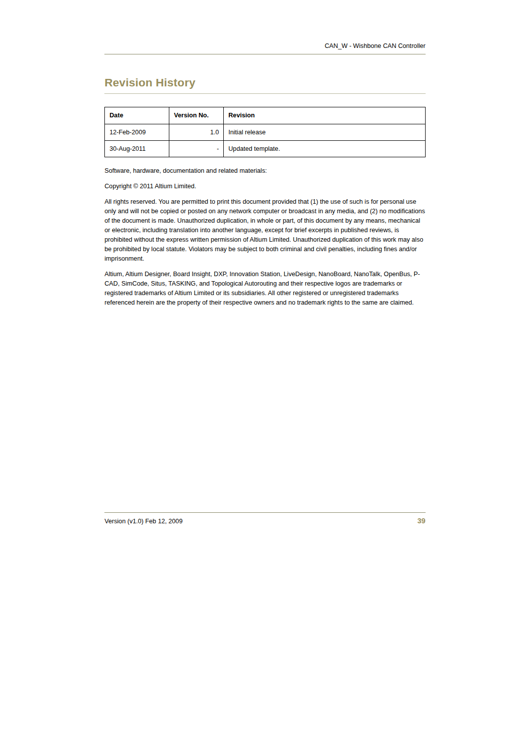CAN_W - Wishbone CAN Controller
Revision History
| Date | Version No. | Revision |
| --- | --- | --- |
| 12-Feb-2009 | 1.0 | Initial release |
| 30-Aug-2011 | - | Updated template. |
Software, hardware, documentation and related materials:
Copyright © 2011 Altium Limited.
All rights reserved. You are permitted to print this document provided that (1) the use of such is for personal use only and will not be copied or posted on any network computer or broadcast in any media, and (2) no modifications of the document is made. Unauthorized duplication, in whole or part, of this document by any means, mechanical or electronic, including translation into another language, except for brief excerpts in published reviews, is prohibited without the express written permission of Altium Limited. Unauthorized duplication of this work may also be prohibited by local statute. Violators may be subject to both criminal and civil penalties, including fines and/or imprisonment.
Altium, Altium Designer, Board Insight, DXP, Innovation Station, LiveDesign, NanoBoard, NanoTalk, OpenBus, P-CAD, SimCode, Situs, TASKING, and Topological Autorouting and their respective logos are trademarks or registered trademarks of Altium Limited or its subsidiaries. All other registered or unregistered trademarks referenced herein are the property of their respective owners and no trademark rights to the same are claimed.
Version (v1.0) Feb 12, 2009 39